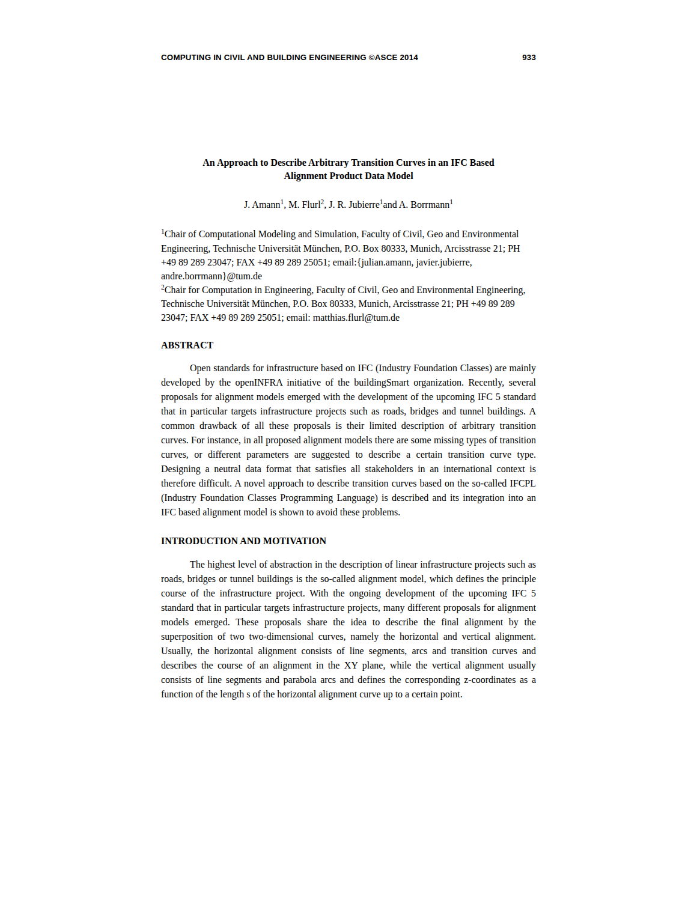COMPUTING IN CIVIL AND BUILDING ENGINEERING ©ASCE 2014 933
An Approach to Describe Arbitrary Transition Curves in an IFC Based
Alignment Product Data Model
J. Amann1, M. Flurl2, J. R. Jubierre1and A. Borrmann1
1Chair of Computational Modeling and Simulation, Faculty of Civil, Geo and Environmental Engineering, Technische Universität München, P.O. Box 80333, Munich, Arcisstrasse 21; PH +49 89 289 23047; FAX +49 89 289 25051; email:{julian.amann, javier.jubierre, andre.borrmann}@tum.de
2Chair for Computation in Engineering, Faculty of Civil, Geo and Environmental Engineering, Technische Universität München, P.O. Box 80333, Munich, Arcisstrasse 21; PH +49 89 289 23047; FAX +49 89 289 25051; email: matthias.flurl@tum.de
ABSTRACT
Open standards for infrastructure based on IFC (Industry Foundation Classes) are mainly developed by the openINFRA initiative of the buildingSmart organization. Recently, several proposals for alignment models emerged with the development of the upcoming IFC 5 standard that in particular targets infrastructure projects such as roads, bridges and tunnel buildings. A common drawback of all these proposals is their limited description of arbitrary transition curves. For instance, in all proposed alignment models there are some missing types of transition curves, or different parameters are suggested to describe a certain transition curve type. Designing a neutral data format that satisfies all stakeholders in an international context is therefore difficult. A novel approach to describe transition curves based on the so-called IFCPL (Industry Foundation Classes Programming Language) is described and its integration into an IFC based alignment model is shown to avoid these problems.
INTRODUCTION AND MOTIVATION
The highest level of abstraction in the description of linear infrastructure projects such as roads, bridges or tunnel buildings is the so-called alignment model, which defines the principle course of the infrastructure project. With the ongoing development of the upcoming IFC 5 standard that in particular targets infrastructure projects, many different proposals for alignment models emerged. These proposals share the idea to describe the final alignment by the superposition of two two-dimensional curves, namely the horizontal and vertical alignment. Usually, the horizontal alignment consists of line segments, arcs and transition curves and describes the course of an alignment in the XY plane, while the vertical alignment usually consists of line segments and parabola arcs and defines the corresponding z-coordinates as a function of the length s of the horizontal alignment curve up to a certain point.